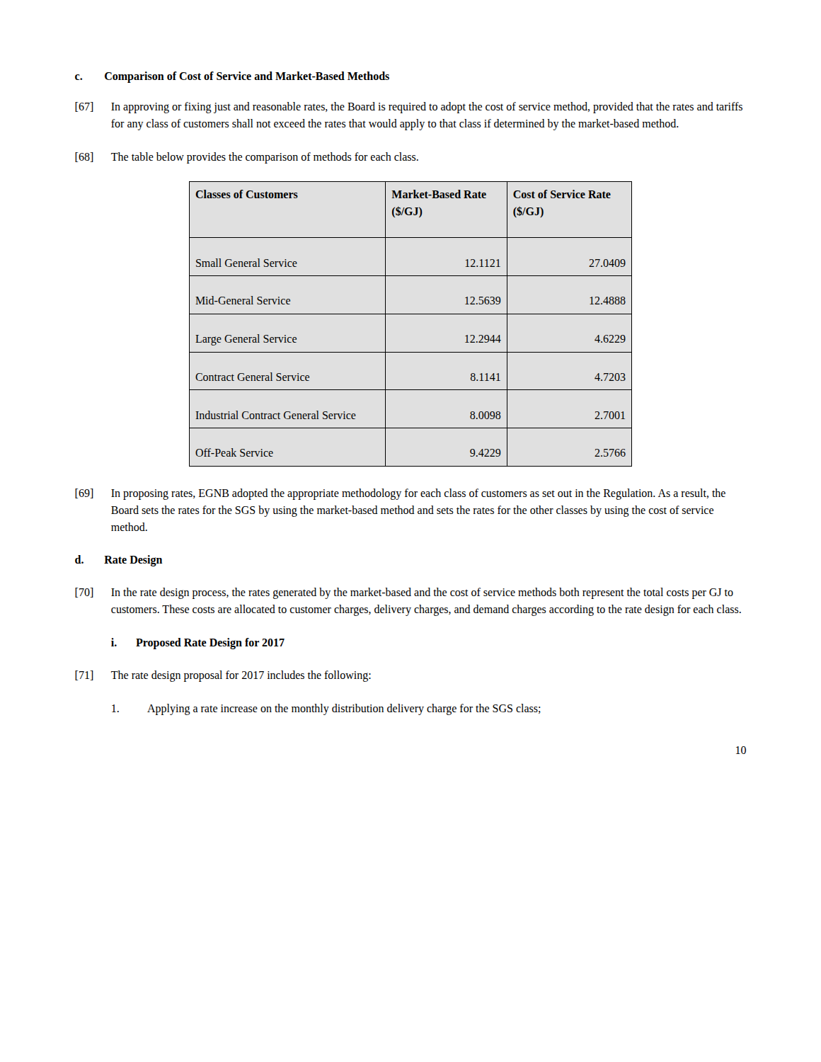c. Comparison of Cost of Service and Market-Based Methods
[67]
In approving or fixing just and reasonable rates, the Board is required to adopt the cost of service method, provided that the rates and tariffs for any class of customers shall not exceed the rates that would apply to that class if determined by the market-based method.
[68]
The table below provides the comparison of methods for each class.
| Classes of Customers | Market-Based Rate ($/GJ) | Cost of Service Rate ($/GJ) |
| --- | --- | --- |
| Small General Service | 12.1121 | 27.0409 |
| Mid-General Service | 12.5639 | 12.4888 |
| Large General Service | 12.2944 | 4.6229 |
| Contract General Service | 8.1141 | 4.7203 |
| Industrial Contract General Service | 8.0098 | 2.7001 |
| Off-Peak Service | 9.4229 | 2.5766 |
[69]
In proposing rates, EGNB adopted the appropriate methodology for each class of customers as set out in the Regulation. As a result, the Board sets the rates for the SGS by using the market-based method and sets the rates for the other classes by using the cost of service method.
d. Rate Design
[70]
In the rate design process, the rates generated by the market-based and the cost of service methods both represent the total costs per GJ to customers. These costs are allocated to customer charges, delivery charges, and demand charges according to the rate design for each class.
i. Proposed Rate Design for 2017
[71]
The rate design proposal for 2017 includes the following:
1. Applying a rate increase on the monthly distribution delivery charge for the SGS class;
10